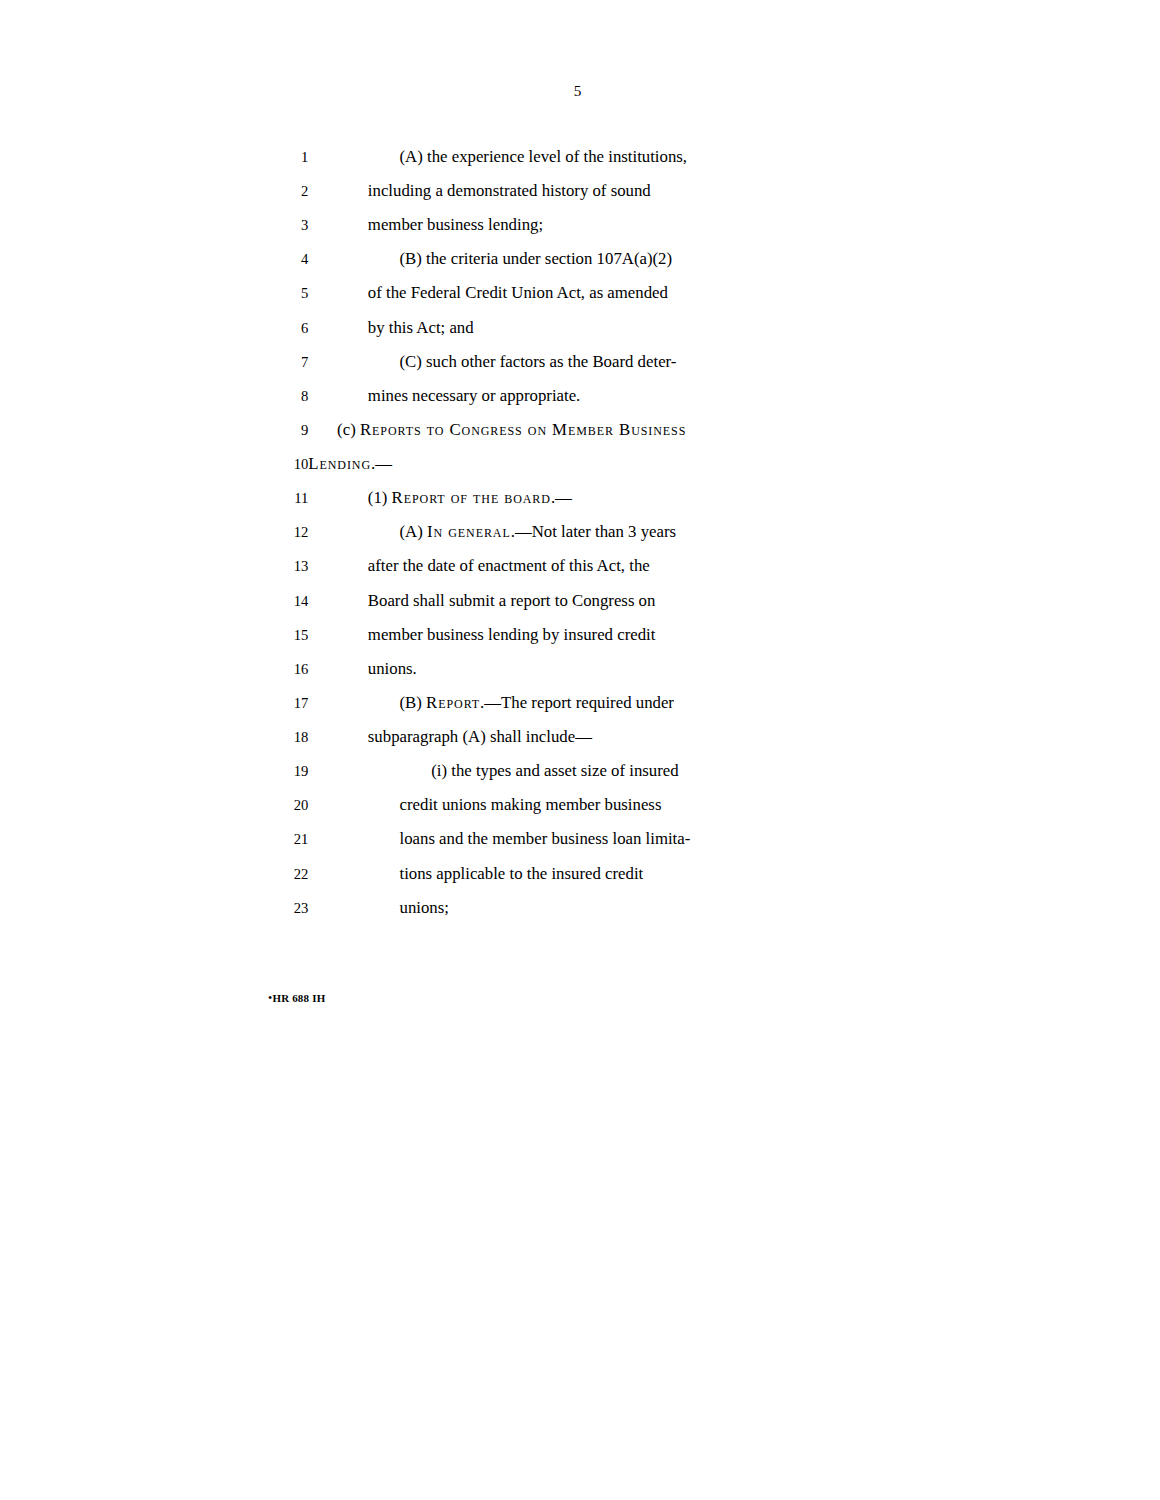5
| 1 | (A) the experience level of the institutions, |
| 2 | including a demonstrated history of sound |
| 3 | member business lending; |
| 4 | (B) the criteria under section 107A(a)(2) |
| 5 | of the Federal Credit Union Act, as amended |
| 6 | by this Act; and |
| 7 | (C) such other factors as the Board deter- |
| 8 | mines necessary or appropriate. |
| 9 | (c) Reports to Congress on Member Business |
| 10 | Lending .— |
| 11 | (1) Report of the board .— |
| 12 | (A) In general .—Not later than 3 years |
| 13 | after the date of enactment of this Act, the |
| 14 | Board shall submit a report to Congress on |
| 15 | member business lending by insured credit |
| 16 | unions. |
| 17 | (B) Report .—The report required under |
| 18 | subparagraph (A) shall include— |
| 19 | (i) the types and asset size of insured |
| 20 | credit unions making member business |
| 21 | loans and the member business loan limita- |
| 22 | tions applicable to the insured credit |
| 23 | unions; |
•HR 688 IH